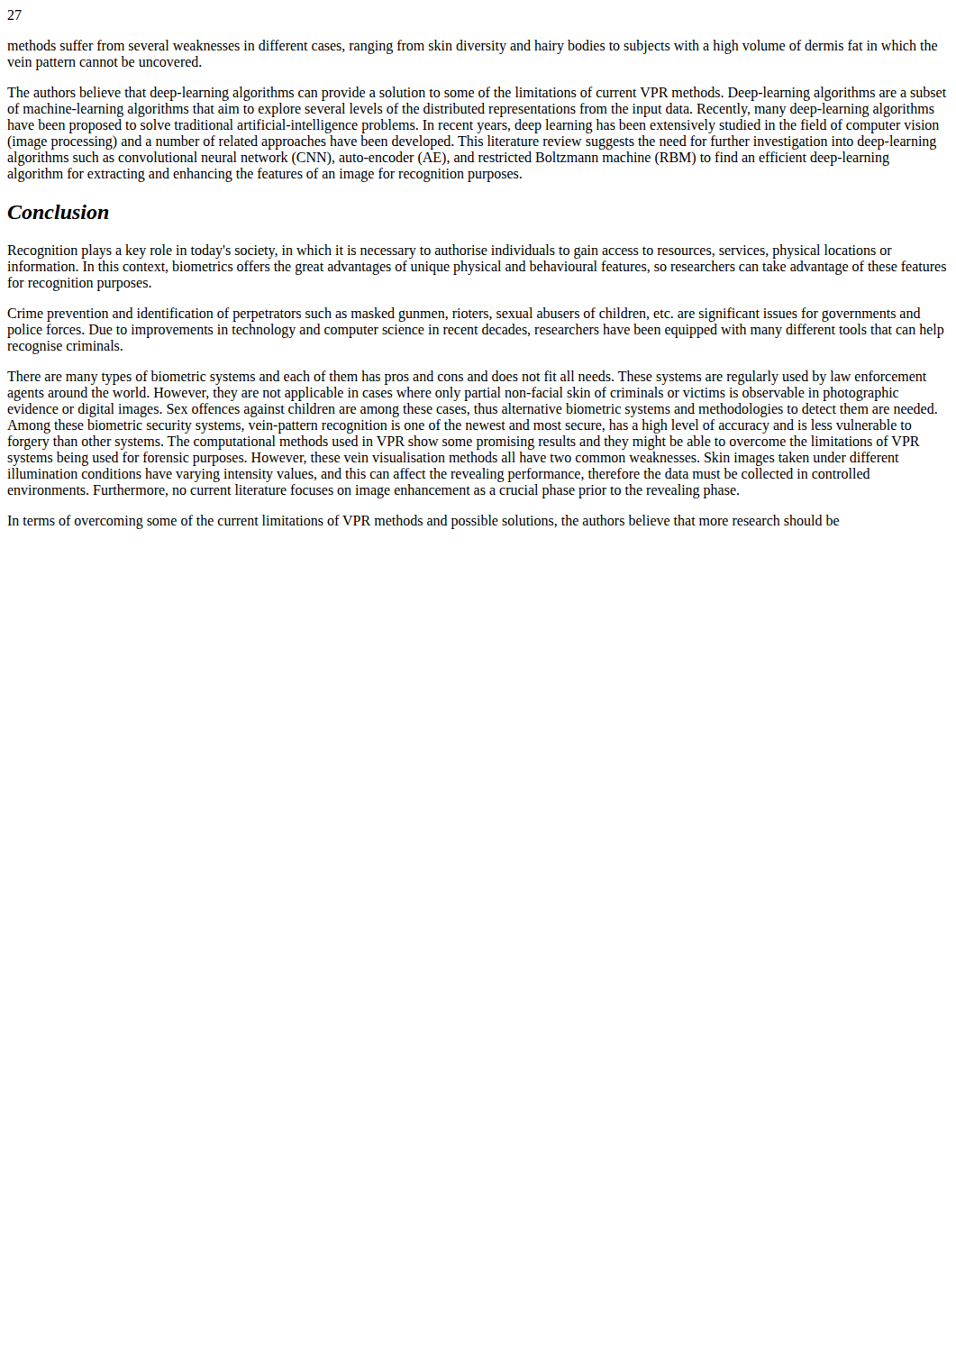27
methods suffer from several weaknesses in different cases, ranging from skin diversity and hairy bodies to subjects with a high volume of dermis fat in which the vein pattern cannot be uncovered.
The authors believe that deep-learning algorithms can provide a solution to some of the limitations of current VPR methods. Deep-learning algorithms are a subset of machine-learning algorithms that aim to explore several levels of the distributed representations from the input data. Recently, many deep-learning algorithms have been proposed to solve traditional artificial-intelligence problems. In recent years, deep learning has been extensively studied in the field of computer vision (image processing) and a number of related approaches have been developed. This literature review suggests the need for further investigation into deep-learning algorithms such as convolutional neural network (CNN), auto-encoder (AE), and restricted Boltzmann machine (RBM) to find an efficient deep-learning algorithm for extracting and enhancing the features of an image for recognition purposes.
Conclusion
Recognition plays a key role in today's society, in which it is necessary to authorise individuals to gain access to resources, services, physical locations or information. In this context, biometrics offers the great advantages of unique physical and behavioural features, so researchers can take advantage of these features for recognition purposes.
Crime prevention and identification of perpetrators such as masked gunmen, rioters, sexual abusers of children, etc. are significant issues for governments and police forces. Due to improvements in technology and computer science in recent decades, researchers have been equipped with many different tools that can help recognise criminals.
There are many types of biometric systems and each of them has pros and cons and does not fit all needs. These systems are regularly used by law enforcement agents around the world. However, they are not applicable in cases where only partial non-facial skin of criminals or victims is observable in photographic evidence or digital images. Sex offences against children are among these cases, thus alternative biometric systems and methodologies to detect them are needed. Among these biometric security systems, vein-pattern recognition is one of the newest and most secure, has a high level of accuracy and is less vulnerable to forgery than other systems. The computational methods used in VPR show some promising results and they might be able to overcome the limitations of VPR systems being used for forensic purposes. However, these vein visualisation methods all have two common weaknesses. Skin images taken under different illumination conditions have varying intensity values, and this can affect the revealing performance, therefore the data must be collected in controlled environments. Furthermore, no current literature focuses on image enhancement as a crucial phase prior to the revealing phase.
In terms of overcoming some of the current limitations of VPR methods and possible solutions, the authors believe that more research should be